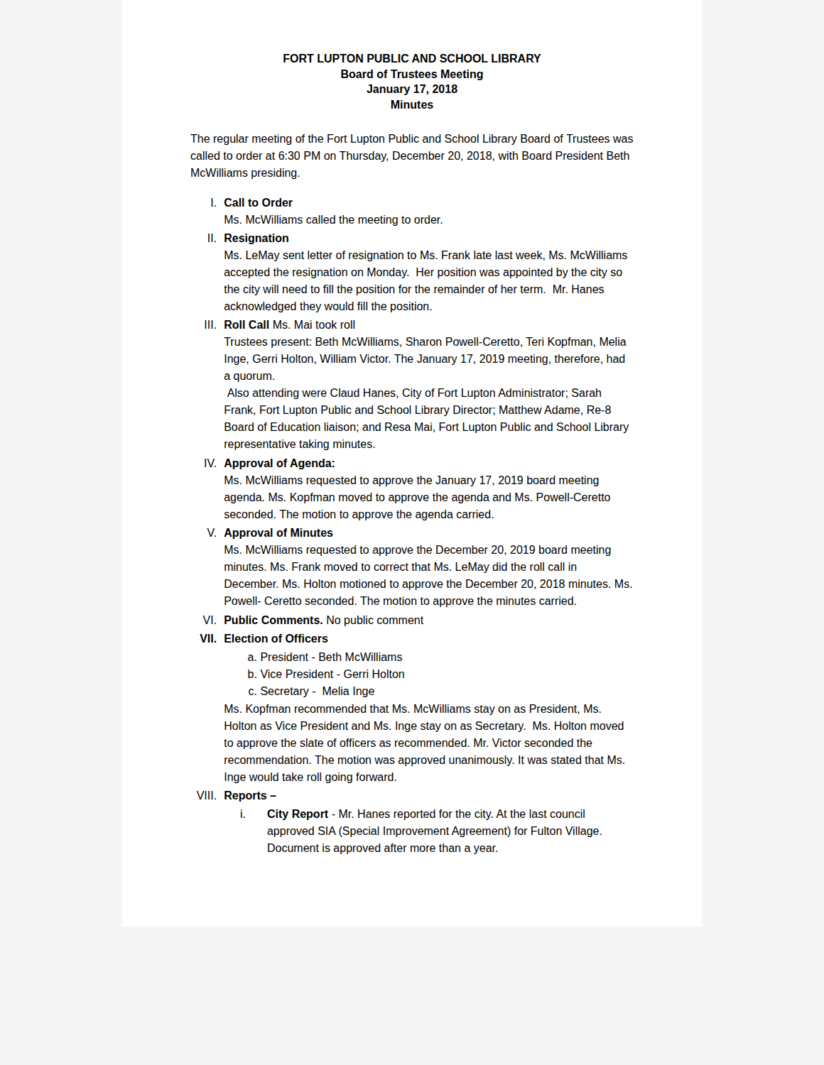FORT LUPTON PUBLIC AND SCHOOL LIBRARY Board of Trustees Meeting January 17, 2018 Minutes
The regular meeting of the Fort Lupton Public and School Library Board of Trustees was called to order at 6:30 PM on Thursday, December 20, 2018, with Board President Beth McWilliams presiding.
Call to Order Ms. McWilliams called the meeting to order.
Resignation Ms. LeMay sent letter of resignation to Ms. Frank late last week, Ms. McWilliams accepted the resignation on Monday. Her position was appointed by the city so the city will need to fill the position for the remainder of her term. Mr. Hanes acknowledged they would fill the position.
Roll Call Ms. Mai took roll Trustees present: Beth McWilliams, Sharon Powell-Ceretto, Teri Kopfman, Melia Inge, Gerri Holton, William Victor. The January 17, 2019 meeting, therefore, had a quorum. Also attending were Claud Hanes, City of Fort Lupton Administrator; Sarah Frank, Fort Lupton Public and School Library Director; Matthew Adame, Re-8 Board of Education liaison; and Resa Mai, Fort Lupton Public and School Library representative taking minutes.
Approval of Agenda: Ms. McWilliams requested to approve the January 17, 2019 board meeting agenda. Ms. Kopfman moved to approve the agenda and Ms. Powell-Ceretto seconded. The motion to approve the agenda carried.
Approval of Minutes Ms. McWilliams requested to approve the December 20, 2019 board meeting minutes. Ms. Frank moved to correct that Ms. LeMay did the roll call in December. Ms. Holton motioned to approve the December 20, 2018 minutes. Ms. Powell- Ceretto seconded. The motion to approve the minutes carried.
Public Comments. No public comment
Election of Officers
President - Beth McWilliams
Vice President - Gerri Holton
Secretary - Melia Inge
Ms. Kopfman recommended that Ms. McWilliams stay on as President, Ms. Holton as Vice President and Ms. Inge stay on as Secretary. Ms. Holton moved to approve the slate of officers as recommended. Mr. Victor seconded the recommendation. The motion was approved unanimously. It was stated that Ms. Inge would take roll going forward.
Reports –
City Report - Mr. Hanes reported for the city. At the last council approved SIA (Special Improvement Agreement) for Fulton Village. Document is approved after more than a year.